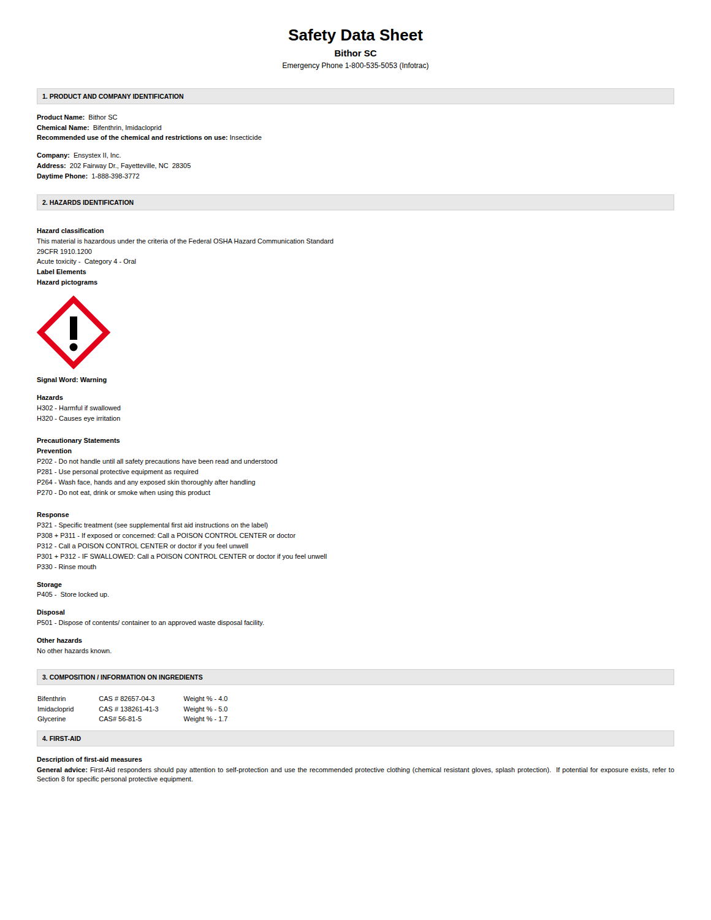Safety Data Sheet
Bithor SC
Emergency Phone 1-800-535-5053 (Infotrac)
1. PRODUCT AND COMPANY IDENTIFICATION
Product Name: Bithor SC
Chemical Name: Bifenthrin, Imidacloprid
Recommended use of the chemical and restrictions on use: Insecticide
Company: Ensystex II, Inc.
Address: 202 Fairway Dr., Fayetteville, NC 28305
Daytime Phone: 1-888-398-3772
2. HAZARDS IDENTIFICATION
Hazard classification
This material is hazardous under the criteria of the Federal OSHA Hazard Communication Standard
29CFR 1910.1200
Acute toxicity - Category 4 - Oral
Label Elements
Hazard pictograms
Signal Word: Warning
Hazards
H302 - Harmful if swallowed
H320 - Causes eye irritation
Precautionary Statements
Prevention
P202 - Do not handle until all safety precautions have been read and understood
P281 - Use personal protective equipment as required
P264 - Wash face, hands and any exposed skin thoroughly after handling
P270 - Do not eat, drink or smoke when using this product
Response
P321 - Specific treatment (see supplemental first aid instructions on the label)
P308 + P311 - If exposed or concerned: Call a POISON CONTROL CENTER or doctor
P312 - Call a POISON CONTROL CENTER or doctor if you feel unwell
P301 + P312 - IF SWALLOWED: Call a POISON CONTROL CENTER or doctor if you feel unwell
P330 - Rinse mouth
Storage
P405 - Store locked up.
Disposal
P501 - Dispose of contents/ container to an approved waste disposal facility.
Other hazards
No other hazards known.
3. COMPOSITION / INFORMATION ON INGREDIENTS
| Bifenthrin | CAS # 82657-04-3 | Weight % - 4.0 |
| Imidacloprid | CAS # 138261-41-3 | Weight % - 5.0 |
| Glycerine | CAS# 56-81-5 | Weight % - 1.7 |
4. FIRST-AID
Description of first-aid measures
General advice: First-Aid responders should pay attention to self-protection and use the recommended protective clothing (chemical resistant gloves, splash protection). If potential for exposure exists, refer to Section 8 for specific personal protective equipment.